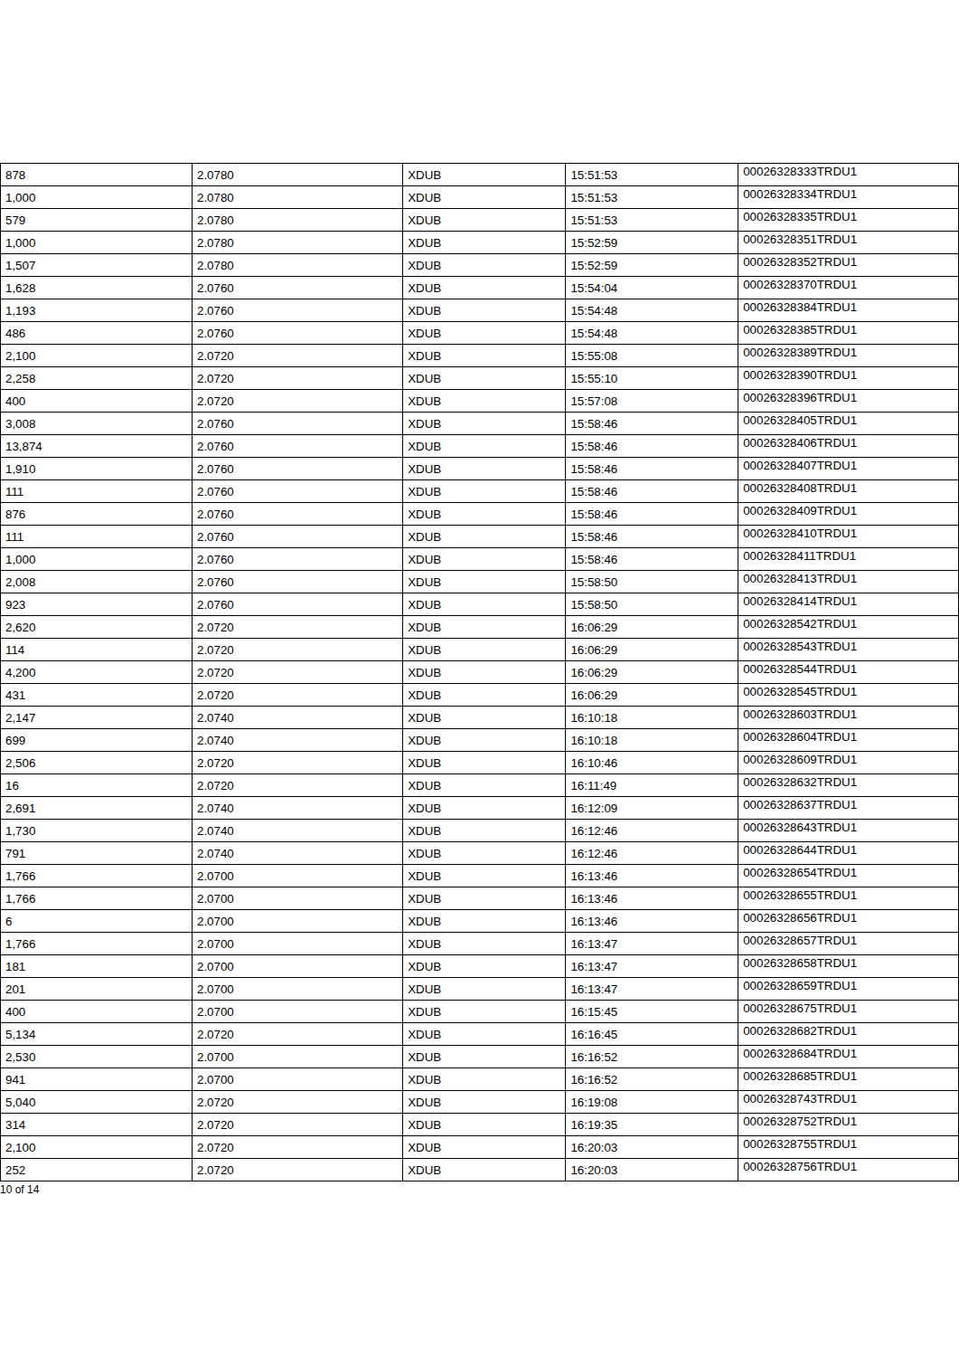| 878 | 2.0780 | XDUB | 15:51:53 | 00026328333TRDU1 |
| 1,000 | 2.0780 | XDUB | 15:51:53 | 00026328334TRDU1 |
| 579 | 2.0780 | XDUB | 15:51:53 | 00026328335TRDU1 |
| 1,000 | 2.0780 | XDUB | 15:52:59 | 00026328351TRDU1 |
| 1,507 | 2.0780 | XDUB | 15:52:59 | 00026328352TRDU1 |
| 1,628 | 2.0760 | XDUB | 15:54:04 | 00026328370TRDU1 |
| 1,193 | 2.0760 | XDUB | 15:54:48 | 00026328384TRDU1 |
| 486 | 2.0760 | XDUB | 15:54:48 | 00026328385TRDU1 |
| 2,100 | 2.0720 | XDUB | 15:55:08 | 00026328389TRDU1 |
| 2,258 | 2.0720 | XDUB | 15:55:10 | 00026328390TRDU1 |
| 400 | 2.0720 | XDUB | 15:57:08 | 00026328396TRDU1 |
| 3,008 | 2.0760 | XDUB | 15:58:46 | 00026328405TRDU1 |
| 13,874 | 2.0760 | XDUB | 15:58:46 | 00026328406TRDU1 |
| 1,910 | 2.0760 | XDUB | 15:58:46 | 00026328407TRDU1 |
| 111 | 2.0760 | XDUB | 15:58:46 | 00026328408TRDU1 |
| 876 | 2.0760 | XDUB | 15:58:46 | 00026328409TRDU1 |
| 111 | 2.0760 | XDUB | 15:58:46 | 00026328410TRDU1 |
| 1,000 | 2.0760 | XDUB | 15:58:46 | 00026328411TRDU1 |
| 2,008 | 2.0760 | XDUB | 15:58:50 | 00026328413TRDU1 |
| 923 | 2.0760 | XDUB | 15:58:50 | 00026328414TRDU1 |
| 2,620 | 2.0720 | XDUB | 16:06:29 | 00026328542TRDU1 |
| 114 | 2.0720 | XDUB | 16:06:29 | 00026328543TRDU1 |
| 4,200 | 2.0720 | XDUB | 16:06:29 | 00026328544TRDU1 |
| 431 | 2.0720 | XDUB | 16:06:29 | 00026328545TRDU1 |
| 2,147 | 2.0740 | XDUB | 16:10:18 | 00026328603TRDU1 |
| 699 | 2.0740 | XDUB | 16:10:18 | 00026328604TRDU1 |
| 2,506 | 2.0720 | XDUB | 16:10:46 | 00026328609TRDU1 |
| 16 | 2.0720 | XDUB | 16:11:49 | 00026328632TRDU1 |
| 2,691 | 2.0740 | XDUB | 16:12:09 | 00026328637TRDU1 |
| 1,730 | 2.0740 | XDUB | 16:12:46 | 00026328643TRDU1 |
| 791 | 2.0740 | XDUB | 16:12:46 | 00026328644TRDU1 |
| 1,766 | 2.0700 | XDUB | 16:13:46 | 00026328654TRDU1 |
| 1,766 | 2.0700 | XDUB | 16:13:46 | 00026328655TRDU1 |
| 6 | 2.0700 | XDUB | 16:13:46 | 00026328656TRDU1 |
| 1,766 | 2.0700 | XDUB | 16:13:47 | 00026328657TRDU1 |
| 181 | 2.0700 | XDUB | 16:13:47 | 00026328658TRDU1 |
| 201 | 2.0700 | XDUB | 16:13:47 | 00026328659TRDU1 |
| 400 | 2.0700 | XDUB | 16:15:45 | 00026328675TRDU1 |
| 5,134 | 2.0720 | XDUB | 16:16:45 | 00026328682TRDU1 |
| 2,530 | 2.0700 | XDUB | 16:16:52 | 00026328684TRDU1 |
| 941 | 2.0700 | XDUB | 16:16:52 | 00026328685TRDU1 |
| 5,040 | 2.0720 | XDUB | 16:19:08 | 00026328743TRDU1 |
| 314 | 2.0720 | XDUB | 16:19:35 | 00026328752TRDU1 |
| 2,100 | 2.0720 | XDUB | 16:20:03 | 00026328755TRDU1 |
| 252 | 2.0720 | XDUB | 16:20:03 | 00026328756TRDU1 |
10 of 14